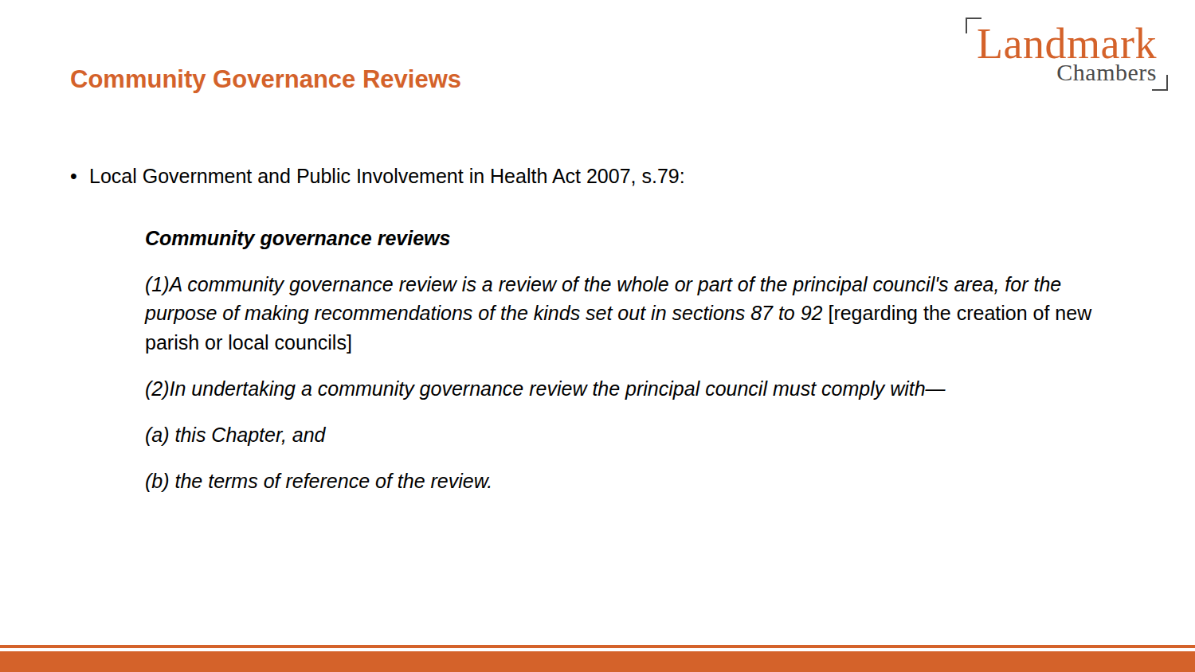Landmark
Chambers
Community Governance Reviews
Local Government and Public Involvement in Health Act 2007, s.79:
Community governance reviews
(1)A community governance review is a review of the whole or part of the principal council's area, for the purpose of making recommendations of the kinds set out in sections 87 to 92 [regarding the creation of new parish or local councils]
(2)In undertaking a community governance review the principal council must comply with—
(a) this Chapter, and
(b) the terms of reference of the review.